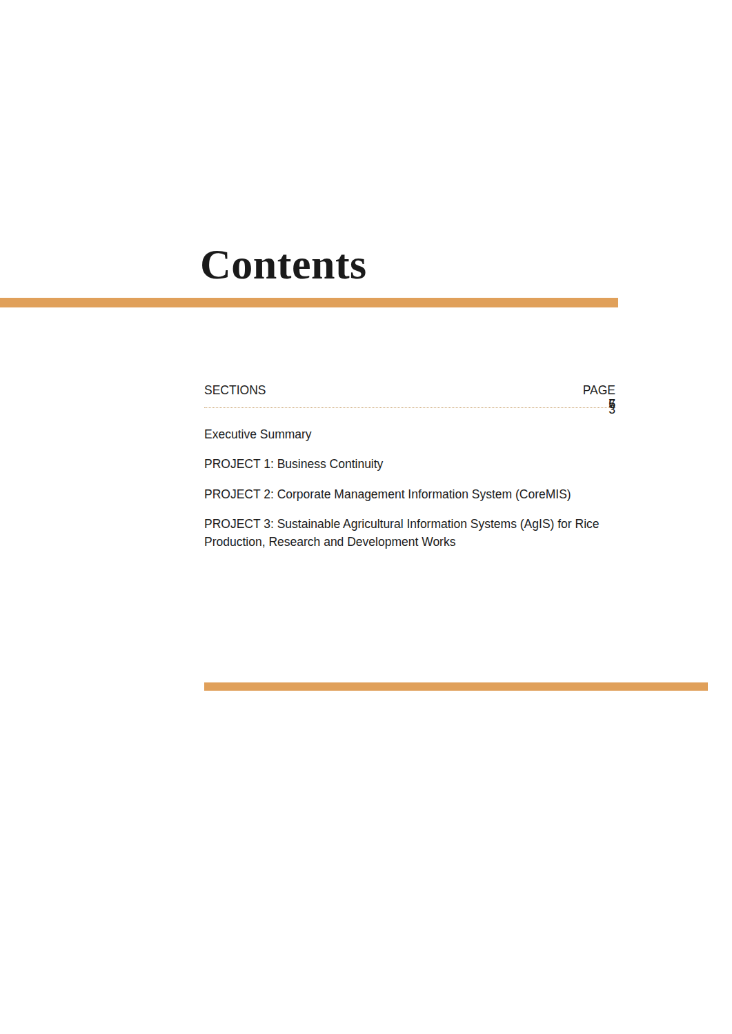Contents
| SECTIONS | PAGE |
| --- | --- |
| Executive Summary | 3 |
| PROJECT 1: Business Continuity | 5 |
| PROJECT 2: Corporate Management Information System (CoreMIS) | 6 |
| PROJECT 3: Sustainable Agricultural Information Systems (AgIS) for Rice Production, Research and Development Works | 7 |